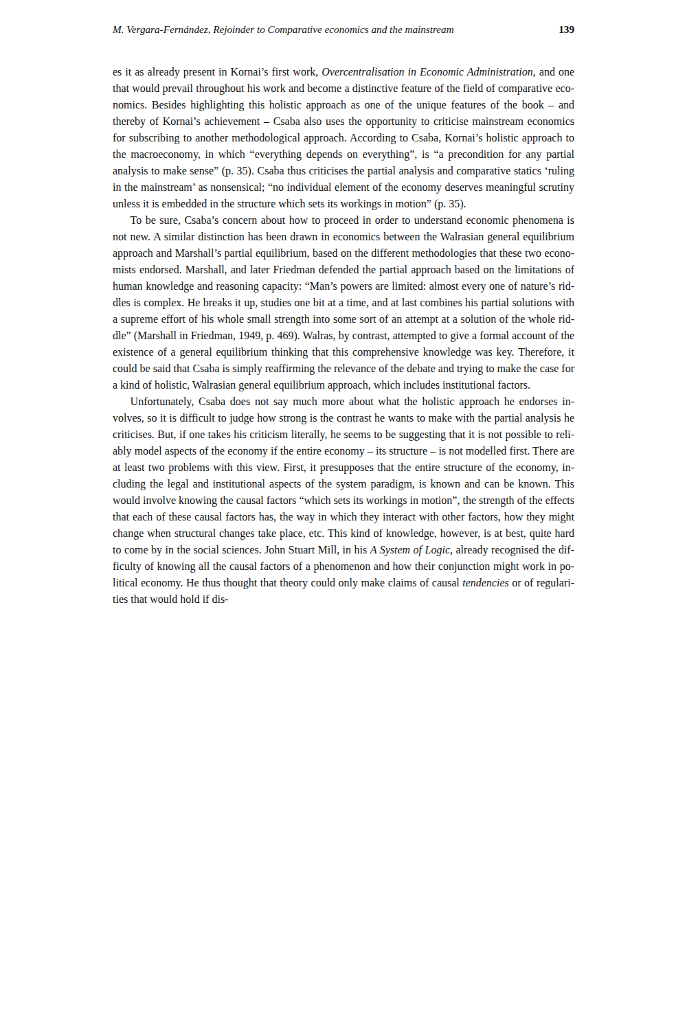M. Vergara-Fernández, Rejoinder to Comparative economics and the mainstream 139
es it as already present in Kornai’s first work, Overcentralisation in Economic Administration, and one that would prevail throughout his work and become a distinctive feature of the field of comparative economics. Besides highlighting this holistic approach as one of the unique features of the book – and thereby of Kornai’s achievement – Csaba also uses the opportunity to criticise mainstream economics for subscribing to another methodological approach. According to Csaba, Kornai’s holistic approach to the macroeconomy, in which “everything depends on everything”, is “a precondition for any partial analysis to make sense” (p. 35). Csaba thus criticises the partial analysis and comparative statics ‘ruling in the mainstream’ as nonsensical; “no individual element of the economy deserves meaningful scrutiny unless it is embedded in the structure which sets its workings in motion” (p. 35).
To be sure, Csaba’s concern about how to proceed in order to understand economic phenomena is not new. A similar distinction has been drawn in economics between the Walrasian general equilibrium approach and Marshall’s partial equilibrium, based on the different methodologies that these two economists endorsed. Marshall, and later Friedman defended the partial approach based on the limitations of human knowledge and reasoning capacity: “Man’s powers are limited: almost every one of nature’s riddles is complex. He breaks it up, studies one bit at a time, and at last combines his partial solutions with a supreme effort of his whole small strength into some sort of an attempt at a solution of the whole riddle” (Marshall in Friedman, 1949, p. 469). Walras, by contrast, attempted to give a formal account of the existence of a general equilibrium thinking that this comprehensive knowledge was key. Therefore, it could be said that Csaba is simply reaffirming the relevance of the debate and trying to make the case for a kind of holistic, Walrasian general equilibrium approach, which includes institutional factors.
Unfortunately, Csaba does not say much more about what the holistic approach he endorses involves, so it is difficult to judge how strong is the contrast he wants to make with the partial analysis he criticises. But, if one takes his criticism literally, he seems to be suggesting that it is not possible to reliably model aspects of the economy if the entire economy – its structure – is not modelled first. There are at least two problems with this view. First, it presupposes that the entire structure of the economy, including the legal and institutional aspects of the system paradigm, is known and can be known. This would involve knowing the causal factors “which sets its workings in motion”, the strength of the effects that each of these causal factors has, the way in which they interact with other factors, how they might change when structural changes take place, etc. This kind of knowledge, however, is at best, quite hard to come by in the social sciences. John Stuart Mill, in his A System of Logic, already recognised the difficulty of knowing all the causal factors of a phenomenon and how their conjunction might work in political economy. He thus thought that theory could only make claims of causal tendencies or of regularities that would hold if dis-